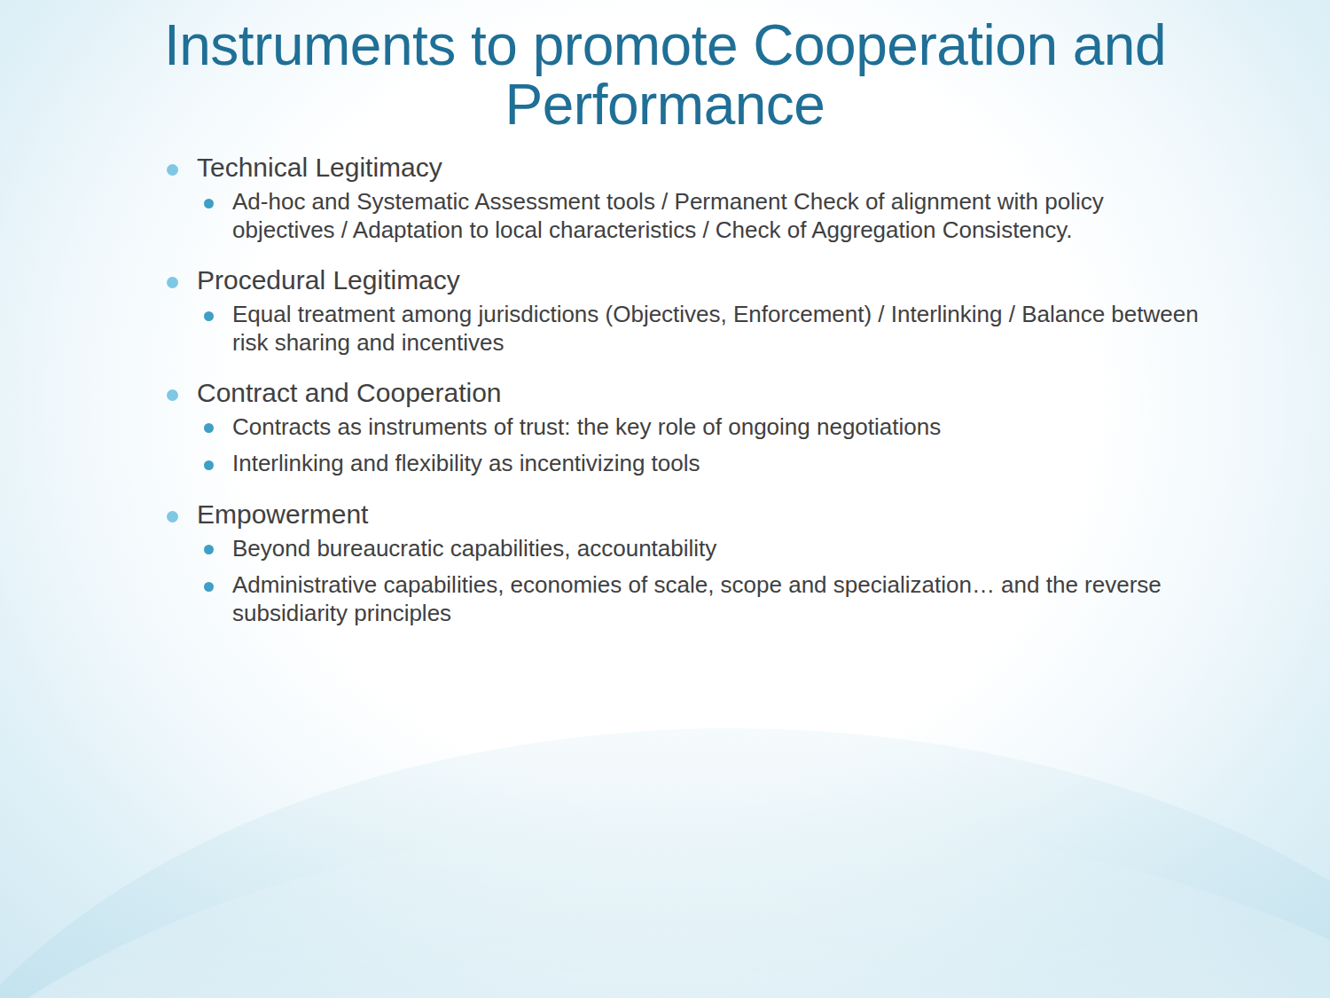Instruments to promote Cooperation and Performance
Technical Legitimacy
Ad-hoc and Systematic Assessment tools / Permanent Check of alignment with policy objectives / Adaptation to local characteristics / Check of Aggregation Consistency.
Procedural Legitimacy
Equal treatment among jurisdictions (Objectives, Enforcement) / Interlinking / Balance between risk sharing and incentives
Contract and Cooperation
Contracts as instruments of trust: the key role of ongoing negotiations
Interlinking and flexibility as incentivizing tools
Empowerment
Beyond bureaucratic capabilities, accountability
Administrative capabilities, economies of scale, scope and specialization… and the reverse subsidiarity principles